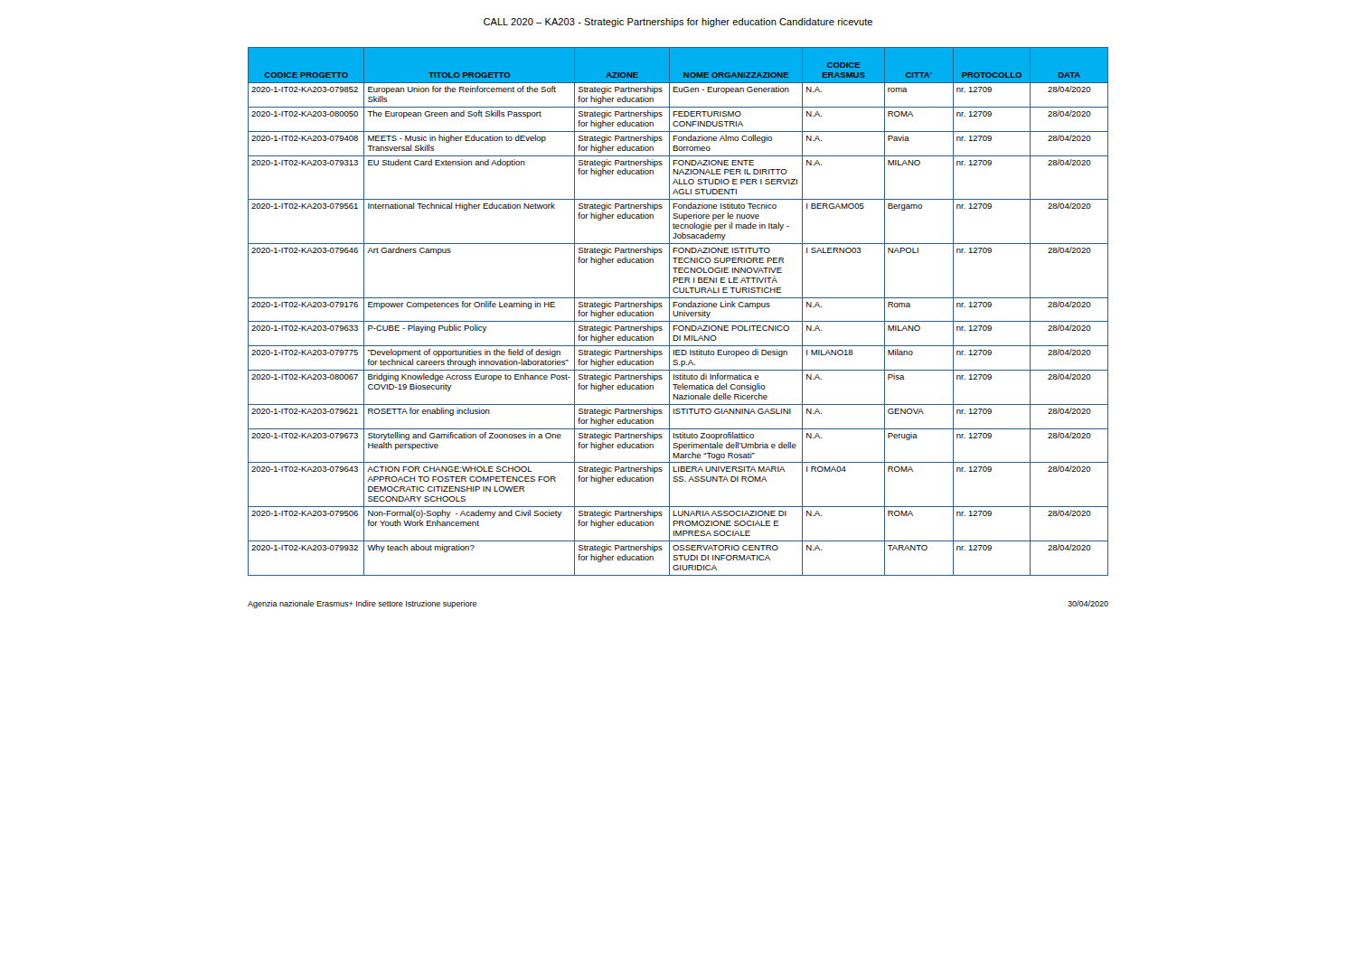CALL 2020 – KA203 - Strategic Partnerships for higher education Candidature ricevute
| CODICE PROGETTO | TITOLO PROGETTO | AZIONE | NOME ORGANIZZAZIONE | CODICE ERASMUS | CITTA' | PROTOCOLLO | DATA |
| --- | --- | --- | --- | --- | --- | --- | --- |
| 2020-1-IT02-KA203-079852 | European Union for the Reinforcement of the Soft Skills | Strategic Partnerships for higher education | EuGen - European Generation | N.A. | roma | nr. 12709 | 28/04/2020 |
| 2020-1-IT02-KA203-080050 | The European Green and Soft Skills Passport | Strategic Partnerships for higher education | FEDERTURISMO CONFINDUSTRIA | N.A. | ROMA | nr. 12709 | 28/04/2020 |
| 2020-1-IT02-KA203-079408 | MEETS - Music in higher Education to dEvelop Transversal Skills | Strategic Partnerships for higher education | Fondazione Almo Collegio Borromeo | N.A. | Pavia | nr. 12709 | 28/04/2020 |
| 2020-1-IT02-KA203-079313 | EU Student Card Extension and Adoption | Strategic Partnerships for higher education | FONDAZIONE ENTE NAZIONALE PER IL DIRITTO ALLO STUDIO E PER I SERVIZI AGLI STUDENTI | N.A. | MILANO | nr. 12709 | 28/04/2020 |
| 2020-1-IT02-KA203-079561 | International Technical Higher Education Network | Strategic Partnerships for higher education | Fondazione Istituto Tecnico Superiore per le nuove tecnologie per il made in Italy - Jobsacademy | I BERGAMO05 | Bergamo | nr. 12709 | 28/04/2020 |
| 2020-1-IT02-KA203-079646 | Art Gardners Campus | Strategic Partnerships for higher education | FONDAZIONE ISTITUTO TECNICO SUPERIORE PER TECNOLOGIE INNOVATIVE PER I BENI E LE ATTIVITÀ CULTURALI E TURISTICHE | I SALERNO03 | NAPOLI | nr. 12709 | 28/04/2020 |
| 2020-1-IT02-KA203-079176 | Empower Competences for Onlife Learning in HE | Strategic Partnerships for higher education | Fondazione Link Campus University | N.A. | Roma | nr. 12709 | 28/04/2020 |
| 2020-1-IT02-KA203-079633 | P-CUBE - Playing Public Policy | Strategic Partnerships for higher education | FONDAZIONE POLITECNICO DI MILANO | N.A. | MILANO | nr. 12709 | 28/04/2020 |
| 2020-1-IT02-KA203-079775 | ”Development of opportunities in the field of design for technical careers through innovation-laboratories” | Strategic Partnerships for higher education | IED Istituto Europeo di Design S.p.A. | I MILANO18 | Milano | nr. 12709 | 28/04/2020 |
| 2020-1-IT02-KA203-080067 | Bridging Knowledge Across Europe to Enhance Post-COVID-19 Biosecurity | Strategic Partnerships for higher education | Istituto di Informatica e Telematica del Consiglio Nazionale delle Ricerche | N.A. | Pisa | nr. 12709 | 28/04/2020 |
| 2020-1-IT02-KA203-079621 | ROSETTA for enabling inclusion | Strategic Partnerships for higher education | ISTITUTO GIANNINA GASLINI | N.A. | GENOVA | nr. 12709 | 28/04/2020 |
| 2020-1-IT02-KA203-079673 | Storytelling and Gamification of Zoonoses in a One Health perspective | Strategic Partnerships for higher education | Istituto Zooprofilattico Sperimentale dell’Umbria e delle Marche “Togo Rosati” | N.A. | Perugia | nr. 12709 | 28/04/2020 |
| 2020-1-IT02-KA203-079643 | ACTION FOR CHANGE:WHOLE SCHOOL APPROACH TO FOSTER COMPETENCES FOR DEMOCRATIC CITIZENSHIP IN LOWER SECONDARY SCHOOLS | Strategic Partnerships for higher education | LIBERA UNIVERSITA MARIA SS. ASSUNTA DI ROMA | I ROMA04 | ROMA | nr. 12709 | 28/04/2020 |
| 2020-1-IT02-KA203-079506 | Non-Formal(o)-Sophy - Academy and Civil Society for Youth Work Enhancement | Strategic Partnerships for higher education | LUNARIA ASSOCIAZIONE DI PROMOZIONE SOCIALE E IMPRESA SOCIALE | N.A. | ROMA | nr. 12709 | 28/04/2020 |
| 2020-1-IT02-KA203-079932 | Why teach about migration? | Strategic Partnerships for higher education | OSSERVATORIO CENTRO STUDI DI INFORMATICA GIURIDICA | N.A. | TARANTO | nr. 12709 | 28/04/2020 |
Agenzia nazionale Erasmus+ Indire settore Istruzione superiore
30/04/2020